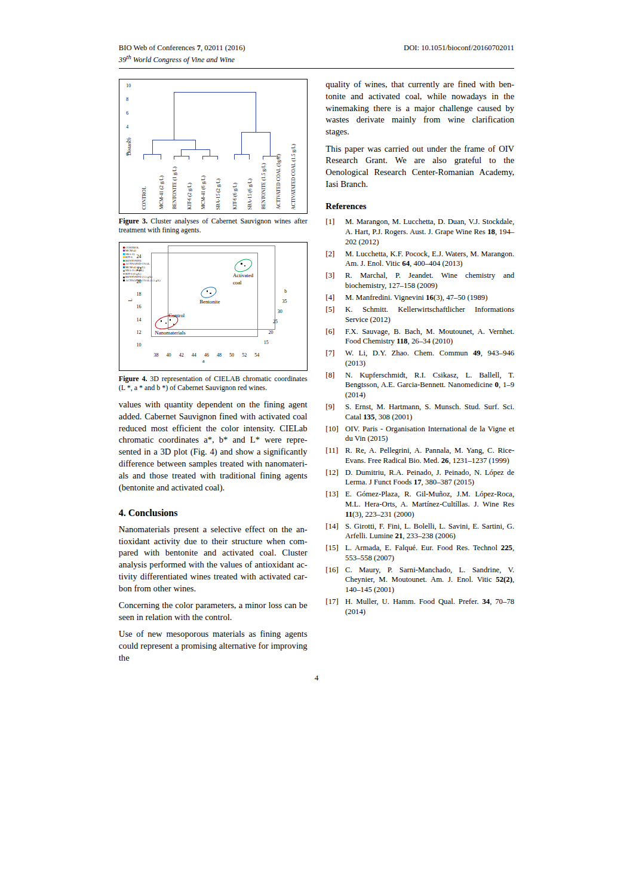BIO Web of Conferences 7, 02011 (2016) 39th World Congress of Vine and Wine
DOI: 10.1051/bioconf/20160702011
Distance
10
8
6
4
2
0
CONTROL
MCM-41 (2 g/L)
BENTONITE (1 g/L)
KIT-6 (2 g/L)
MCM-41 (6 g/L)
SBA-15 (2 g/L)
KIT-6 (6 g/L)
SBA-15 (6 g/L)
BENTONITE (1.5 g/L)
ACTIVATED COAL (1g/L)
ACTIVATATED COAL (1.5 g/L)
Figure 3. Cluster analyses of Cabernet Sauvignon wines after treatment with fining agents.
CONTROL MCM-41 SBA-15 KIT-6 BENTONITE ACTIVATED COAL MCM-41 (6 g/L) SBA-15 (6 g/L) KIT-6 (6 g/L) BENTONITE (1.5 g/L) ACTIVATED COAL (1.5 g/L)
24
22
20
18
16
14
12
10
L
38
40
42
44
46
48
50
52
54
a
15
20
25
30
35
b
Activated
coal
Bentonite
Control
Nanomaterials
Figure 4. 3D representation of CIELAB chromatic coordinates (L *, a * and b *) of Cabernet Sauvignon red wines.
values with quantity dependent on the fining agent added. Cabernet Sauvignon fined with activated coal reduced most efficient the color intensity. CIELab chromatic coordinates a*, b* and L* were represented in a 3D plot (Fig. 4) and show a significantly difference between samples treated with nanomaterials and those treated with traditional fining agents (bentonite and activated coal).
4. Conclusions
Nanomaterials present a selective effect on the antioxidant activity due to their structure when compared with bentonite and activated coal. Cluster analysis performed with the values of antioxidant activity differentiated wines treated with activated carbon from other wines.
Concerning the color parameters, a minor loss can be seen in relation with the control.
Use of new mesoporous materials as fining agents could represent a promising alternative for improving the
quality of wines, that currently are fined with bentonite and activated coal, while nowadays in the winemaking there is a major challenge caused by wastes derivate mainly from wine clarification stages.
This paper was carried out under the frame of OIV Research Grant. We are also grateful to the Oenological Research Center-Romanian Academy, Iasi Branch.
References
M. Marangon, M. Lucchetta, D. Duan, V.J. Stockdale, A. Hart, P.J. Rogers. Aust. J. Grape Wine Res 18, 194–202 (2012)
M. Lucchetta, K.F. Pocock, E.J. Waters, M. Marangon. Am. J. Enol. Vitic 64, 400–404 (2013)
R. Marchal, P. Jeandet. Wine chemistry and biochemistry, 127–158 (2009)
M. Manfredini. Vignevini 16(3), 47–50 (1989)
K. Schmitt. Kellerwirtschaftlicher Informations Service (2012)
F.X. Sauvage, B. Bach, M. Moutounet, A. Vernhet. Food Chemistry 118, 26–34 (2010)
W. Li, D.Y. Zhao. Chem. Commun 49, 943–946 (2013)
N. Kupferschmidt, R.I. Csikasz, L. Ballell, T. Bengtsson, A.E. Garcia-Bennett. Nanomedicine 0, 1–9 (2014)
S. Ernst, M. Hartmann, S. Munsch. Stud. Surf. Sci. Catal 135, 308 (2001)
OIV. Paris - Organisation International de la Vigne et du Vin (2015)
R. Re, A. Pellegrini, A. Pannala, M. Yang, C. Rice-Evans. Free Radical Bio. Med. 26, 1231–1237 (1999)
D. Dumitriu, R.A. Peinado, J. Peinado, N. López de Lerma. J Funct Foods 17, 380–387 (2015)
E. Gómez-Plaza, R. Gil-Muñoz, J.M. López-Roca, M.L. Hera-Orts, A. Martínez-Cultíllas. J. Wine Res 11(3), 223–231 (2000)
S. Girotti, F. Fini, L. Bolelli, L. Savini, E. Sartini, G. Arfelli. Lumine 21, 233–238 (2006)
L. Armada, E. Falqué. Eur. Food Res. Technol 225, 553–558 (2007)
C. Maury, P. Sarni-Manchado, L. Sandrine, V. Cheynier, M. Moutounet. Am. J. Enol. Vitic 52(2), 140–145 (2001)
H. Muller, U. Hamm. Food Qual. Prefer. 34, 70–78 (2014)
4